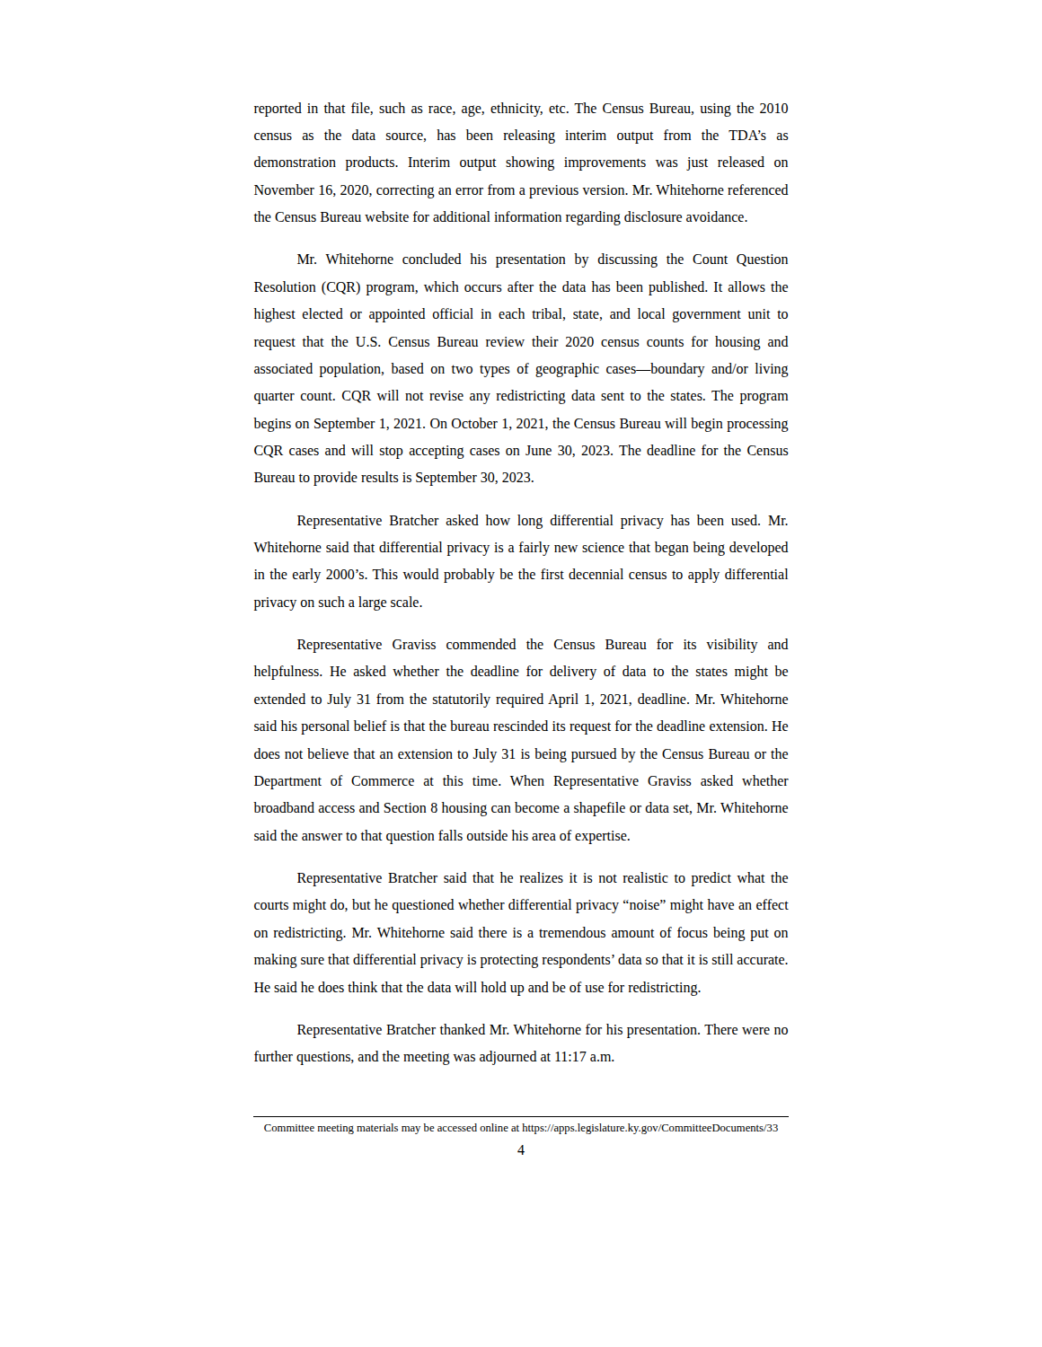reported in that file, such as race, age, ethnicity, etc. The Census Bureau, using the 2010 census as the data source, has been releasing interim output from the TDA’s as demonstration products. Interim output showing improvements was just released on November 16, 2020, correcting an error from a previous version. Mr. Whitehorne referenced the Census Bureau website for additional information regarding disclosure avoidance.
Mr. Whitehorne concluded his presentation by discussing the Count Question Resolution (CQR) program, which occurs after the data has been published. It allows the highest elected or appointed official in each tribal, state, and local government unit to request that the U.S. Census Bureau review their 2020 census counts for housing and associated population, based on two types of geographic cases—boundary and/or living quarter count. CQR will not revise any redistricting data sent to the states. The program begins on September 1, 2021. On October 1, 2021, the Census Bureau will begin processing CQR cases and will stop accepting cases on June 30, 2023. The deadline for the Census Bureau to provide results is September 30, 2023.
Representative Bratcher asked how long differential privacy has been used. Mr. Whitehorne said that differential privacy is a fairly new science that began being developed in the early 2000’s. This would probably be the first decennial census to apply differential privacy on such a large scale.
Representative Graviss commended the Census Bureau for its visibility and helpfulness. He asked whether the deadline for delivery of data to the states might be extended to July 31 from the statutorily required April 1, 2021, deadline. Mr. Whitehorne said his personal belief is that the bureau rescinded its request for the deadline extension. He does not believe that an extension to July 31 is being pursued by the Census Bureau or the Department of Commerce at this time. When Representative Graviss asked whether broadband access and Section 8 housing can become a shapefile or data set, Mr. Whitehorne said the answer to that question falls outside his area of expertise.
Representative Bratcher said that he realizes it is not realistic to predict what the courts might do, but he questioned whether differential privacy “noise” might have an effect on redistricting. Mr. Whitehorne said there is a tremendous amount of focus being put on making sure that differential privacy is protecting respondents’ data so that it is still accurate. He said he does think that the data will hold up and be of use for redistricting.
Representative Bratcher thanked Mr. Whitehorne for his presentation. There were no further questions, and the meeting was adjourned at 11:17 a.m.
Committee meeting materials may be accessed online at https://apps.legislature.ky.gov/CommitteeDocuments/33
4